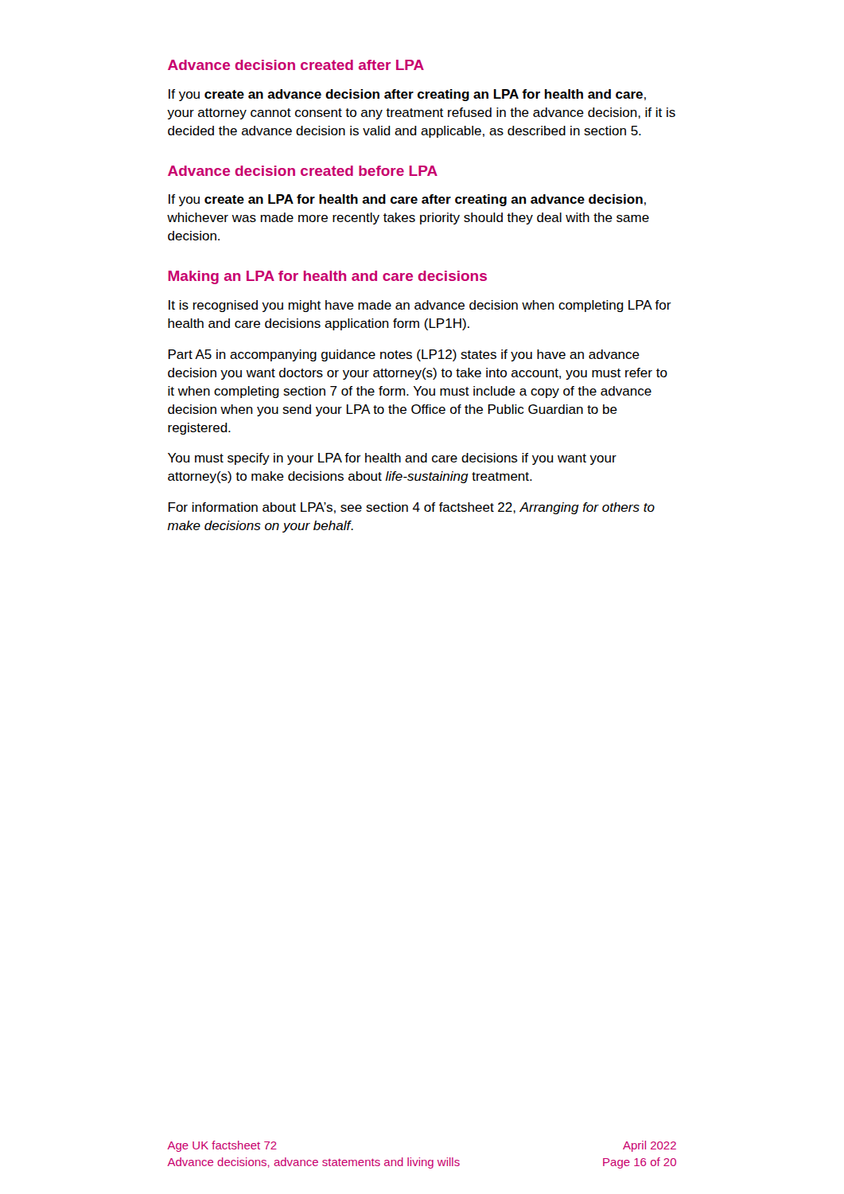Advance decision created after LPA
If you create an advance decision after creating an LPA for health and care, your attorney cannot consent to any treatment refused in the advance decision, if it is decided the advance decision is valid and applicable, as described in section 5.
Advance decision created before LPA
If you create an LPA for health and care after creating an advance decision, whichever was made more recently takes priority should they deal with the same decision.
Making an LPA for health and care decisions
It is recognised you might have made an advance decision when completing LPA for health and care decisions application form (LP1H).
Part A5 in accompanying guidance notes (LP12) states if you have an advance decision you want doctors or your attorney(s) to take into account, you must refer to it when completing section 7 of the form. You must include a copy of the advance decision when you send your LPA to the Office of the Public Guardian to be registered.
You must specify in your LPA for health and care decisions if you want your attorney(s) to make decisions about life-sustaining treatment.
For information about LPA’s, see section 4 of factsheet 22, Arranging for others to make decisions on your behalf.
| Age UK factsheet 72 | April 2022 |
| Advance decisions, advance statements and living wills | Page 16 of 20 |